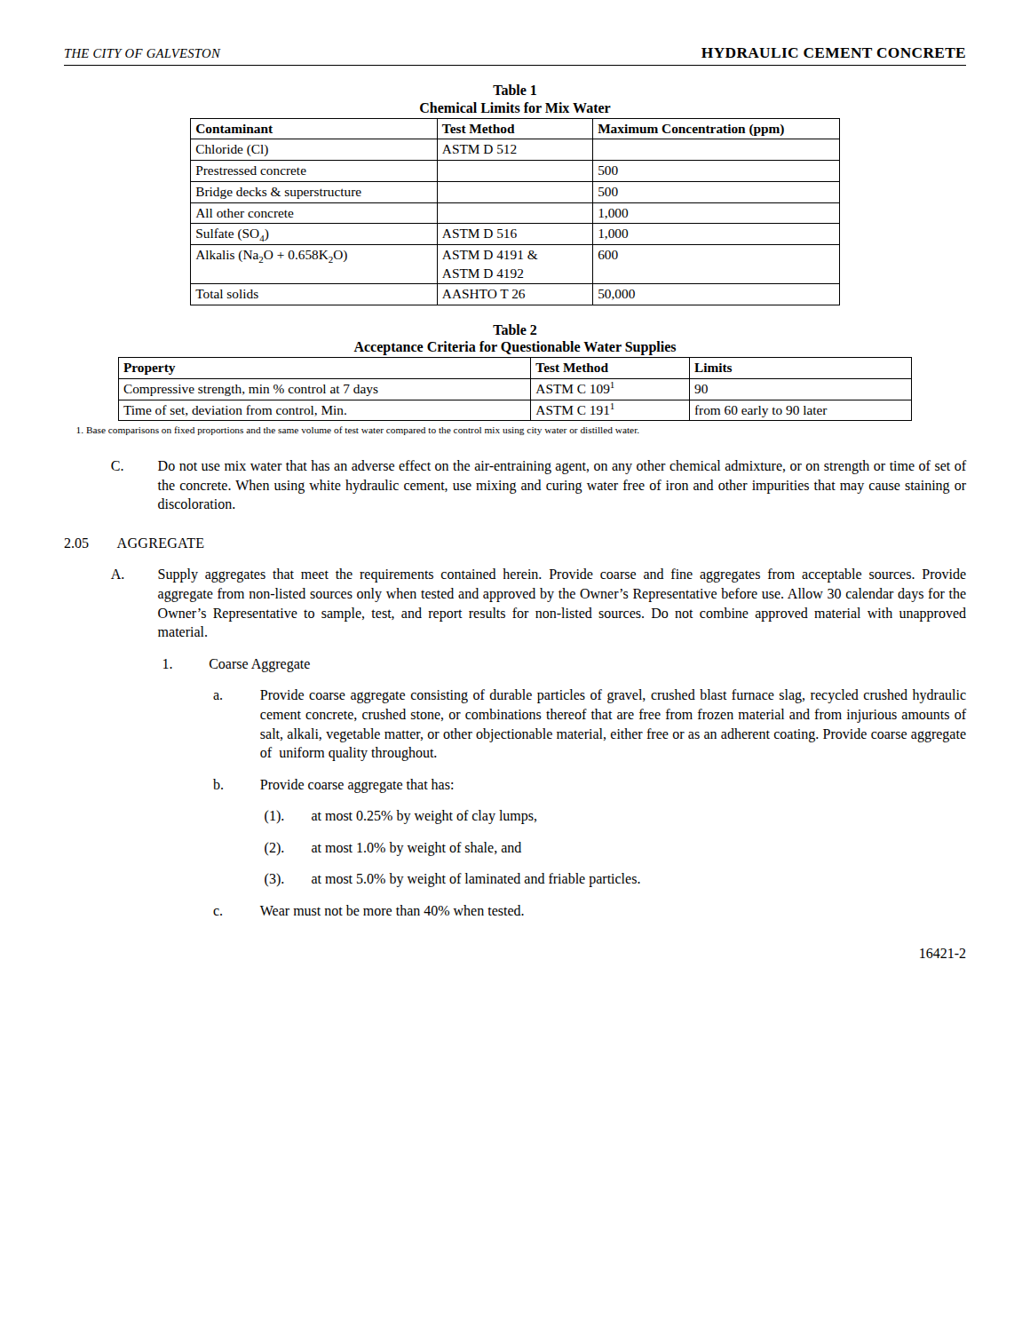THE CITY OF GALVESTON
HYDRAULIC CEMENT CONCRETE
Table 1 Chemical Limits for Mix Water
| Contaminant | Test Method | Maximum Concentration (ppm) |
| --- | --- | --- |
| Chloride (Cl) | ASTM D 512 | |
| Prestressed concrete | | 500 |
| Bridge decks & superstructure | | 500 |
| All other concrete | | 1,000 |
| Sulfate (SO 4 ) | ASTM D 516 | 1,000 |
| Alkalis (Na 2 O + 0.658K 2 O) | ASTM D 4191 & ASTM D 4192 | 600 |
| Total solids | AASHTO T 26 | 50,000 |
Table 2 Acceptance Criteria for Questionable Water Supplies
| Property | Test Method | Limits |
| --- | --- | --- |
| Compressive strength, min % control at 7 days | ASTM C 109 1 | 90 |
| Time of set, deviation from control, Min. | ASTM C 191 1 | from 60 early to 90 later |
1. Base comparisons on fixed proportions and the same volume of test water compared to the control mix using city water or distilled water.
C.
Do not use mix water that has an adverse effect on the air-entraining agent, on any other chemical admixture, or on strength or time of set of the concrete. When using white hydraulic cement, use mixing and curing water free of iron and other impurities that may cause staining or discoloration.
2.05
AGGREGATE
A.
Supply aggregates that meet the requirements contained herein. Provide coarse and fine aggregates from acceptable sources. Provide aggregate from non-listed sources only when tested and approved by the Owner’s Representative before use. Allow 30 calendar days for the Owner’s Representative to sample, test, and report results for non-listed sources. Do not combine approved material with unapproved material.
1.
Coarse Aggregate
a.
Provide coarse aggregate consisting of durable particles of gravel, crushed blast furnace slag, recycled crushed hydraulic cement concrete, crushed stone, or combinations thereof that are free from frozen material and from injurious amounts of salt, alkali, vegetable matter, or other objectionable material, either free or as an adherent coating. Provide coarse aggregate of uniform quality throughout.
b.
Provide coarse aggregate that has:
(1).
at most 0.25% by weight of clay lumps,
(2).
at most 1.0% by weight of shale, and
(3).
at most 5.0% by weight of laminated and friable particles.
c.
Wear must not be more than 40% when tested.
16421-2